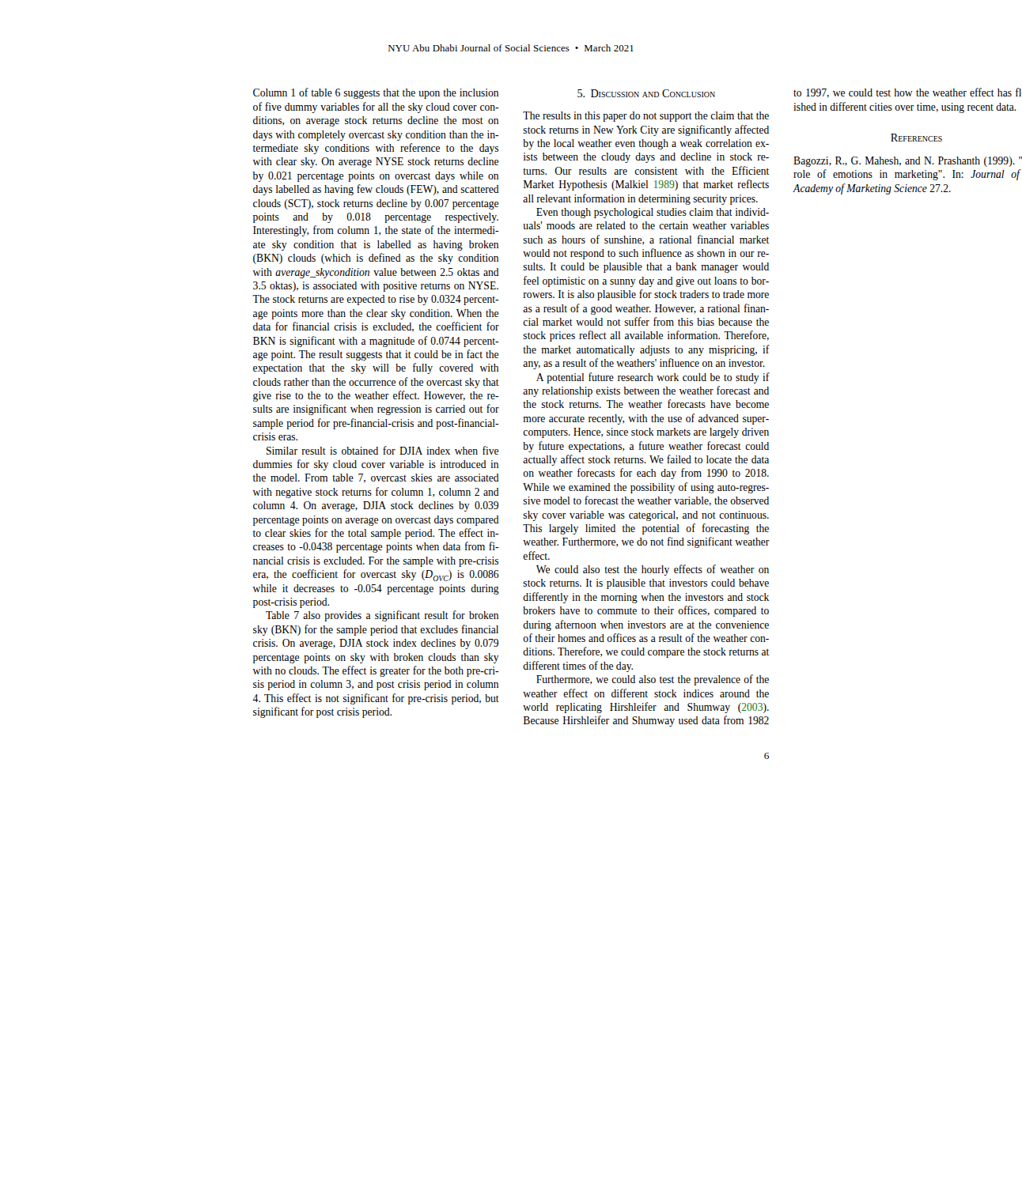NYU Abu Dhabi Journal of Social Sciences • March 2021
Column 1 of table 6 suggests that the upon the inclusion of five dummy variables for all the sky cloud cover conditions, on average stock returns decline the most on days with completely overcast sky condition than the intermediate sky conditions with reference to the days with clear sky. On average NYSE stock returns decline by 0.021 percentage points on overcast days while on days labelled as having few clouds (FEW), and scattered clouds (SCT), stock returns decline by 0.007 percentage points and by 0.018 percentage respectively. Interestingly, from column 1, the state of the intermediate sky condition that is labelled as having broken (BKN) clouds (which is defined as the sky condition with average_skycondition value between 2.5 oktas and 3.5 oktas), is associated with positive returns on NYSE. The stock returns are expected to rise by 0.0324 percentage points more than the clear sky condition. When the data for financial crisis is excluded, the coefficient for BKN is significant with a magnitude of 0.0744 percentage point. The result suggests that it could be in fact the expectation that the sky will be fully covered with clouds rather than the occurrence of the overcast sky that give rise to the to the weather effect. However, the results are insignificant when regression is carried out for sample period for pre-financial-crisis and post-financial-crisis eras.
Similar result is obtained for DJIA index when five dummies for sky cloud cover variable is introduced in the model. From table 7, overcast skies are associated with negative stock returns for column 1, column 2 and column 4. On average, DJIA stock declines by 0.039 percentage points on average on overcast days compared to clear skies for the total sample period. The effect increases to -0.0438 percentage points when data from financial crisis is excluded. For the sample with pre-crisis era, the coefficient for overcast sky (DOVC) is 0.0086 while it decreases to -0.054 percentage points during post-crisis period.
Table 7 also provides a significant result for broken sky (BKN) for the sample period that excludes financial crisis. On average, DJIA stock index declines by 0.079 percentage points on sky with broken clouds than sky with no clouds. The effect is greater for the both pre-crisis period in column 3, and post crisis period in column 4. This effect is not significant for pre-crisis period, but significant for post crisis period.
5. Discussion and Conclusion
The results in this paper do not support the claim that the stock returns in New York City are significantly affected by the local weather even though a weak correlation exists between the cloudy days and decline in stock returns. Our results are consistent with the Efficient Market Hypothesis (Malkiel 1989) that market reflects all relevant information in determining security prices.
Even though psychological studies claim that individuals' moods are related to the certain weather variables such as hours of sunshine, a rational financial market would not respond to such influence as shown in our results. It could be plausible that a bank manager would feel optimistic on a sunny day and give out loans to borrowers. It is also plausible for stock traders to trade more as a result of a good weather. However, a rational financial market would not suffer from this bias because the stock prices reflect all available information. Therefore, the market automatically adjusts to any mispricing, if any, as a result of the weathers' influence on an investor.
A potential future research work could be to study if any relationship exists between the weather forecast and the stock returns. The weather forecasts have become more accurate recently, with the use of advanced supercomputers. Hence, since stock markets are largely driven by future expectations, a future weather forecast could actually affect stock returns. We failed to locate the data on weather forecasts for each day from 1990 to 2018. While we examined the possibility of using auto-regressive model to forecast the weather variable, the observed sky cover variable was categorical, and not continuous. This largely limited the potential of forecasting the weather. Furthermore, we do not find significant weather effect.
We could also test the hourly effects of weather on stock returns. It is plausible that investors could behave differently in the morning when the investors and stock brokers have to commute to their offices, compared to during afternoon when investors are at the convenience of their homes and offices as a result of the weather conditions. Therefore, we could compare the stock returns at different times of the day.
Furthermore, we could also test the prevalence of the weather effect on different stock indices around the world replicating Hirshleifer and Shumway (2003). Because Hirshleifer and Shumway used data from 1982 to 1997, we could test how the weather effect has flourished in different cities over time, using recent data.
References
Bagozzi, R., G. Mahesh, and N. Prashanth (1999). "The role of emotions in marketing". In: Journal of the Academy of Marketing Science 27.2.
6